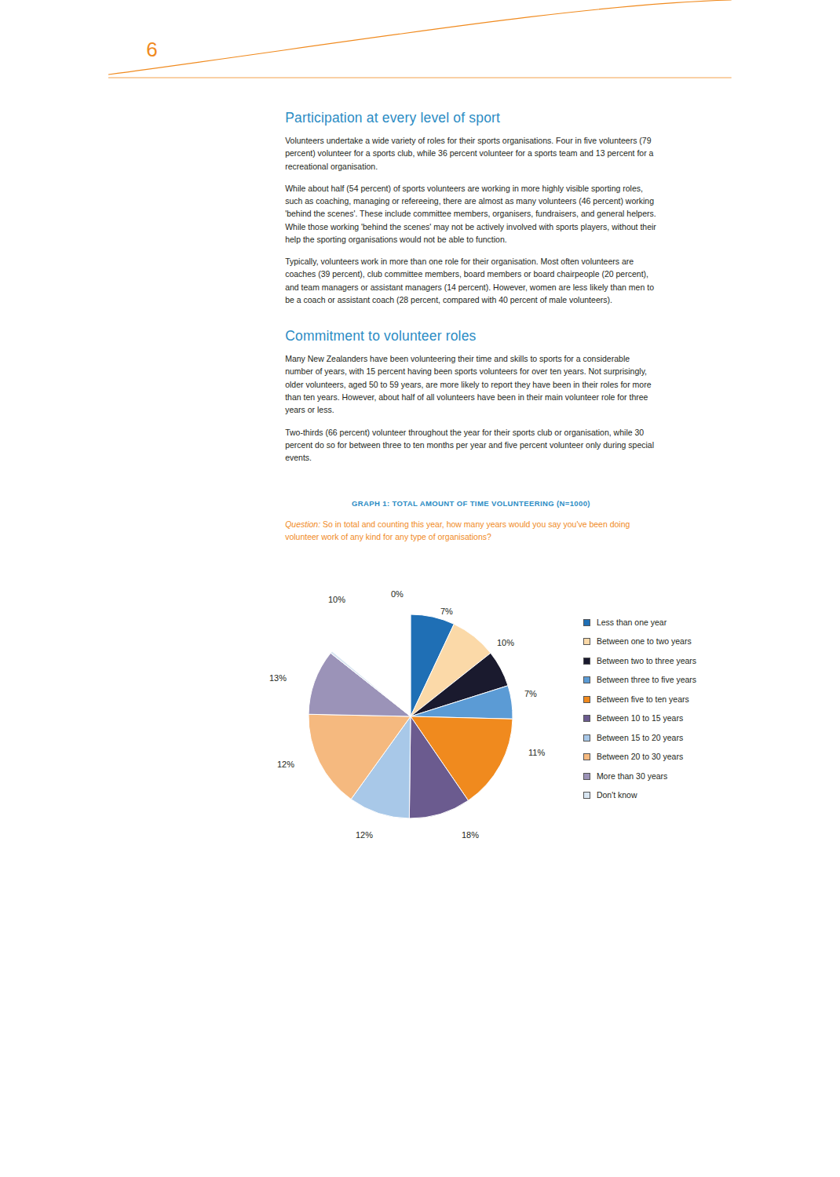6
Participation at every level of sport
Volunteers undertake a wide variety of roles for their sports organisations. Four in five volunteers (79 percent) volunteer for a sports club, while 36 percent volunteer for a sports team and 13 percent for a recreational organisation.
While about half (54 percent) of sports volunteers are working in more highly visible sporting roles, such as coaching, managing or refereeing, there are almost as many volunteers (46 percent) working 'behind the scenes'. These include committee members, organisers, fundraisers, and general helpers. While those working 'behind the scenes' may not be actively involved with sports players, without their help the sporting organisations would not be able to function.
Typically, volunteers work in more than one role for their organisation. Most often volunteers are coaches (39 percent), club committee members, board members or board chairpeople (20 percent), and team managers or assistant managers (14 percent). However, women are less likely than men to be a coach or assistant coach (28 percent, compared with 40 percent of male volunteers).
Commitment to volunteer roles
Many New Zealanders have been volunteering their time and skills to sports for a considerable number of years, with 15 percent having been sports volunteers for over ten years. Not surprisingly, older volunteers, aged 50 to 59 years, are more likely to report they have been in their roles for more than ten years. However, about half of all volunteers have been in their main volunteer role for three years or less.
Two-thirds (66 percent) volunteer throughout the year for their sports club or organisation, while 30 percent do so for between three to ten months per year and five percent volunteer only during special events.
GRAPH 1: TOTAL AMOUNT OF TIME VOLUNTEERING (N=1000)
Question: So in total and counting this year, how many years would you say you've been doing volunteer work of any kind for any type of organisations?
7% 10% 7% 11% 18% 12% 12% 13% 10% 0%
Less than one year
Between one to two years
Between two to three years
Between three to five years
Between five to ten years
Between 10 to 15 years
Between 15 to 20 years
Between 20 to 30 years
More than 30 years
Don't know